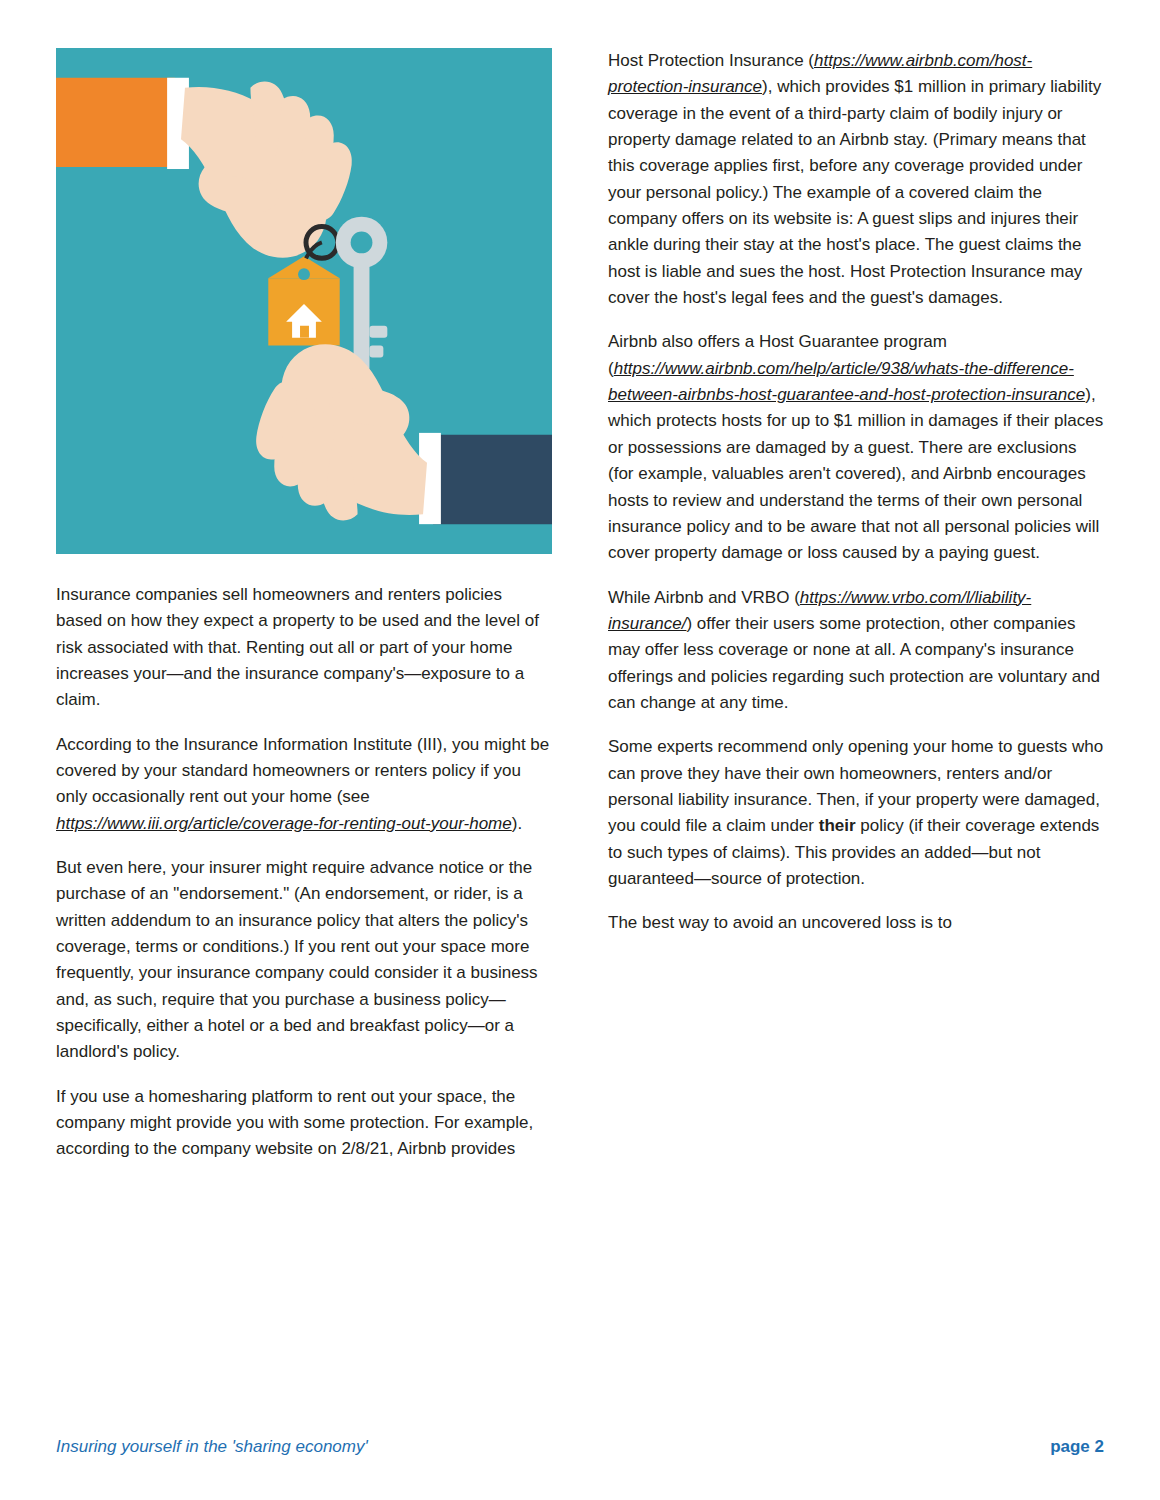Insurance companies sell homeowners and renters policies based on how they expect a property to be used and the level of risk associated with that. Renting out all or part of your home increases your—and the insurance company's—exposure to a claim.
According to the Insurance Information Institute (III), you might be covered by your standard homeowners or renters policy if you only occasionally rent out your home (see https://www.iii.org/article/coverage-for-renting-out-your-home).
But even here, your insurer might require advance notice or the purchase of an "endorsement." (An endorsement, or rider, is a written addendum to an insurance policy that alters the policy's coverage, terms or conditions.) If you rent out your space more frequently, your insurance company could consider it a business and, as such, require that you purchase a business policy—specifically, either a hotel or a bed and breakfast policy—or a landlord's policy.
If you use a homesharing platform to rent out your space, the company might provide you with some protection. For example, according to the company website on 2/8/21, Airbnb provides
Host Protection Insurance (https://www.airbnb.com/host-protection-insurance), which provides $1 million in primary liability coverage in the event of a third-party claim of bodily injury or property damage related to an Airbnb stay. (Primary means that this coverage applies first, before any coverage provided under your personal policy.) The example of a covered claim the company offers on its website is: A guest slips and injures their ankle during their stay at the host's place. The guest claims the host is liable and sues the host. Host Protection Insurance may cover the host's legal fees and the guest's damages.
Airbnb also offers a Host Guarantee program (https://www.airbnb.com/help/article/938/whats-the-difference-between-airbnbs-host-guarantee-and-host-protection-insurance), which protects hosts for up to $1 million in damages if their places or possessions are damaged by a guest. There are exclusions (for example, valuables aren't covered), and Airbnb encourages hosts to review and understand the terms of their own personal insurance policy and to be aware that not all personal policies will cover property damage or loss caused by a paying guest.
While Airbnb and VRBO (https://www.vrbo.com/l/liability-insurance/) offer their users some protection, other companies may offer less coverage or none at all. A company's insurance offerings and policies regarding such protection are voluntary and can change at any time.
Some experts recommend only opening your home to guests who can prove they have their own homeowners, renters and/or personal liability insurance. Then, if your property were damaged, you could file a claim under their policy (if their coverage extends to such types of claims). This provides an added—but not guaranteed—source of protection.
The best way to avoid an uncovered loss is to
Insuring yourself in the 'sharing economy'
page 2